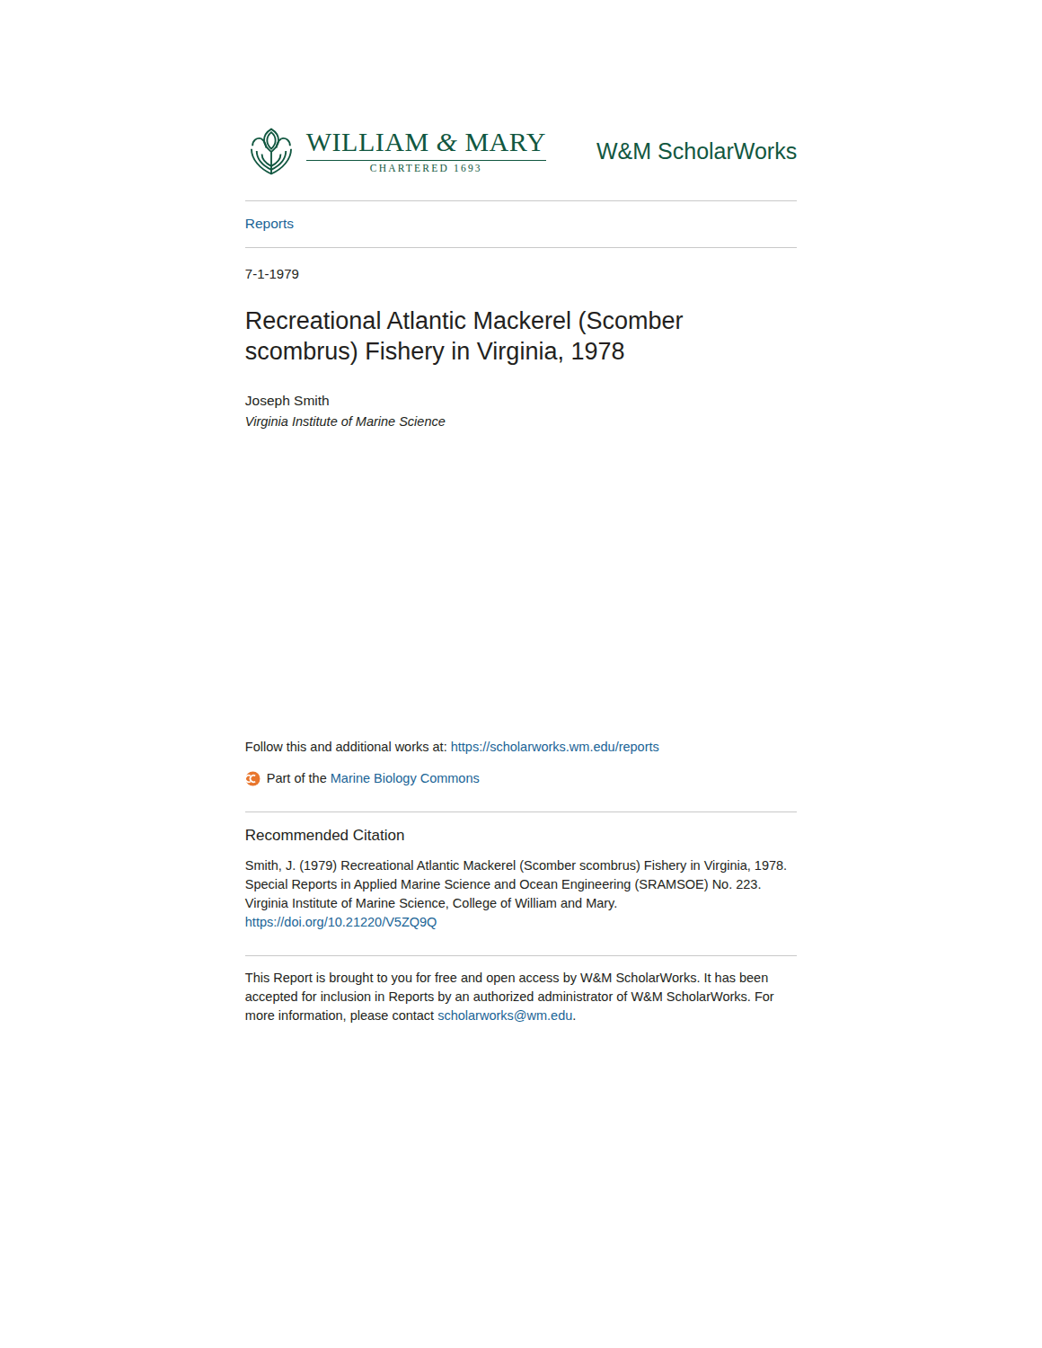WILLIAM & MARY
CHARTERED 1693
W&M ScholarWorks
Reports
7-1-1979
Recreational Atlantic Mackerel (Scomber scombrus) Fishery in Virginia, 1978
Joseph Smith
Virginia Institute of Marine Science
Follow this and additional works at: https://scholarworks.wm.edu/reports
Part of the Marine Biology Commons
Recommended Citation
Smith, J. (1979) Recreational Atlantic Mackerel (Scomber scombrus) Fishery in Virginia, 1978. Special Reports in Applied Marine Science and Ocean Engineering (SRAMSOE) No. 223. Virginia Institute of Marine Science, College of William and Mary. https://doi.org/10.21220/V5ZQ9Q
This Report is brought to you for free and open access by W&M ScholarWorks. It has been accepted for inclusion in Reports by an authorized administrator of W&M ScholarWorks. For more information, please contact scholarworks@wm.edu.